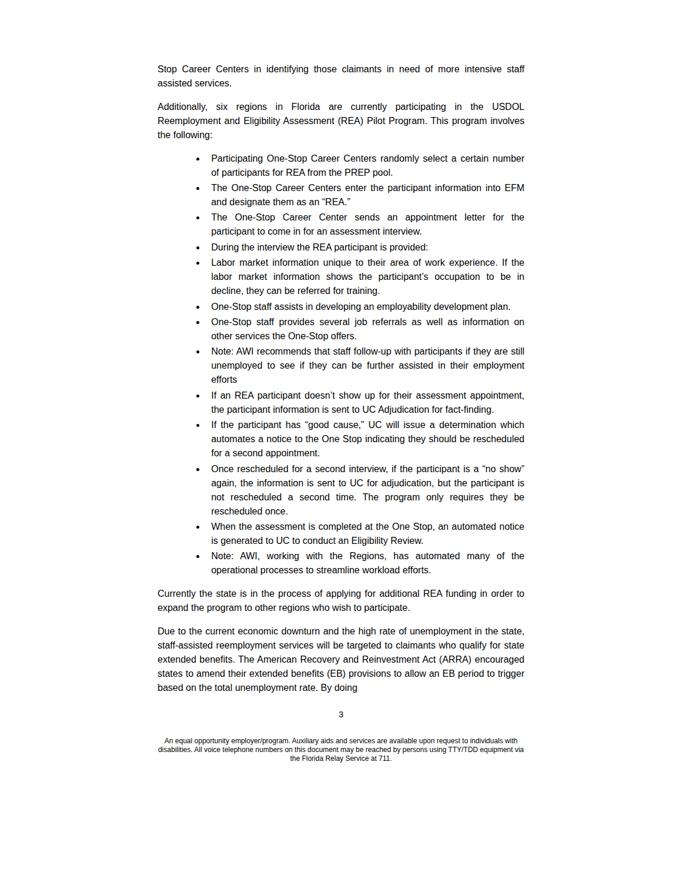Stop Career Centers in identifying those claimants in need of more intensive staff assisted services.
Additionally, six regions in Florida are currently participating in the USDOL Reemployment and Eligibility Assessment (REA) Pilot Program. This program involves the following:
Participating One-Stop Career Centers randomly select a certain number of participants for REA from the PREP pool.
The One-Stop Career Centers enter the participant information into EFM and designate them as an “REA.”
The One-Stop Career Center sends an appointment letter for the participant to come in for an assessment interview.
During the interview the REA participant is provided:
Labor market information unique to their area of work experience. If the labor market information shows the participant’s occupation to be in decline, they can be referred for training.
One-Stop staff assists in developing an employability development plan.
One-Stop staff provides several job referrals as well as information on other services the One-Stop offers.
Note: AWI recommends that staff follow-up with participants if they are still unemployed to see if they can be further assisted in their employment efforts
If an REA participant doesn’t show up for their assessment appointment, the participant information is sent to UC Adjudication for fact-finding.
If the participant has “good cause,” UC will issue a determination which automates a notice to the One Stop indicating they should be rescheduled for a second appointment.
Once rescheduled for a second interview, if the participant is a “no show” again, the information is sent to UC for adjudication, but the participant is not rescheduled a second time. The program only requires they be rescheduled once.
When the assessment is completed at the One Stop, an automated notice is generated to UC to conduct an Eligibility Review.
Note: AWI, working with the Regions, has automated many of the operational processes to streamline workload efforts.
Currently the state is in the process of applying for additional REA funding in order to expand the program to other regions who wish to participate.
Due to the current economic downturn and the high rate of unemployment in the state, staff-assisted reemployment services will be targeted to claimants who qualify for state extended benefits. The American Recovery and Reinvestment Act (ARRA) encouraged states to amend their extended benefits (EB) provisions to allow an EB period to trigger based on the total unemployment rate. By doing
3
An equal opportunity employer/program. Auxiliary aids and services are available upon request to individuals with disabilities. All voice telephone numbers on this document may be reached by persons using TTY/TDD equipment via the Florida Relay Service at 711.